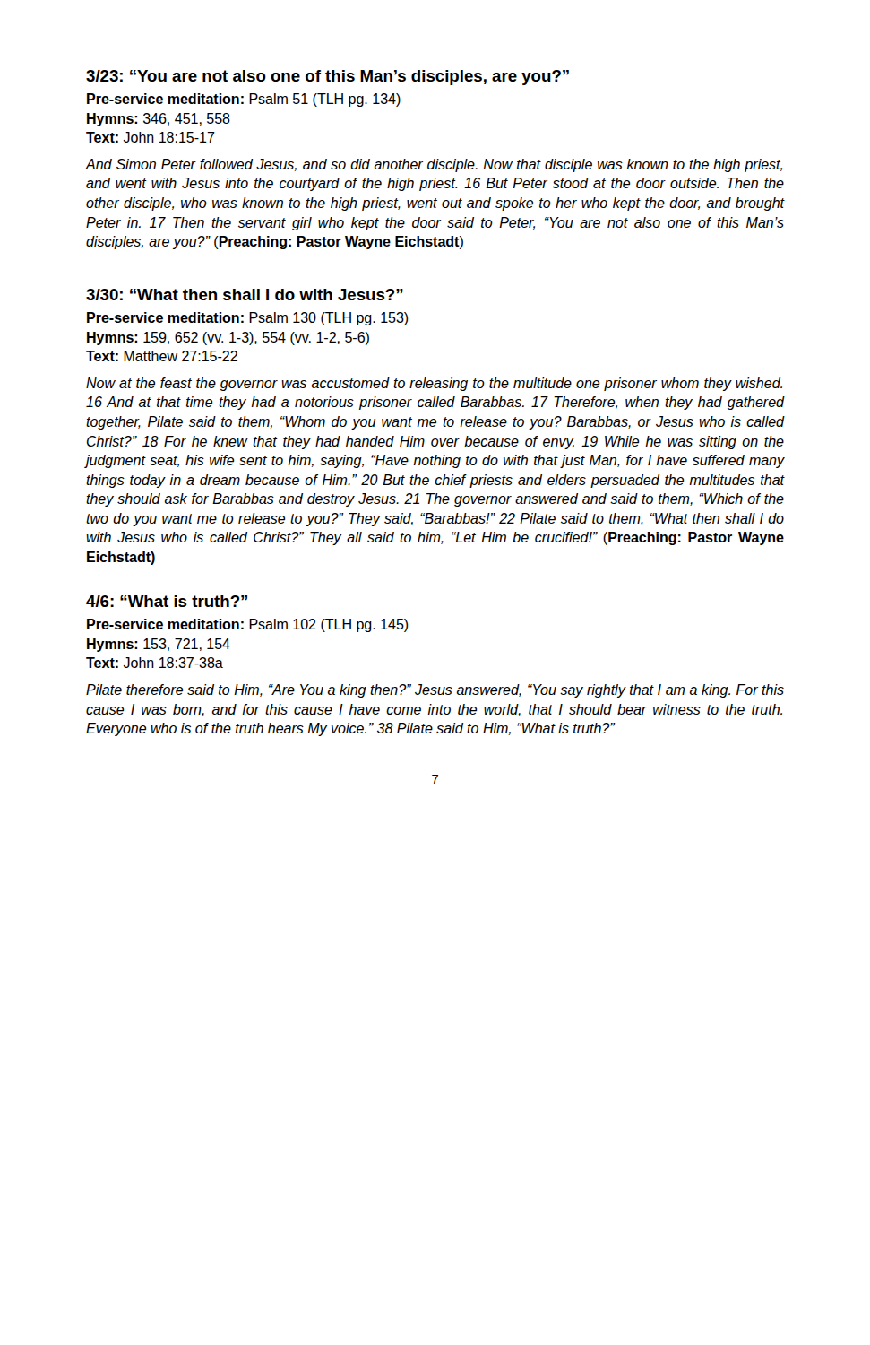3/23: “You are not also one of this Man’s disciples, are you?”
Pre-service meditation: Psalm 51 (TLH pg. 134)
Hymns: 346, 451, 558
Text: John 18:15-17
And Simon Peter followed Jesus, and so did another disciple. Now that disciple was known to the high priest, and went with Jesus into the courtyard of the high priest. 16 But Peter stood at the door outside. Then the other disciple, who was known to the high priest, went out and spoke to her who kept the door, and brought Peter in. 17 Then the servant girl who kept the door said to Peter, “You are not also one of this Man’s disciples, are you?” (Preaching: Pastor Wayne Eichstadt)
3/30: “What then shall I do with Jesus?”
Pre-service meditation: Psalm 130 (TLH pg. 153)
Hymns: 159, 652 (vv. 1-3), 554 (vv. 1-2, 5-6)
Text: Matthew 27:15-22
Now at the feast the governor was accustomed to releasing to the multitude one prisoner whom they wished. 16 And at that time they had a notorious prisoner called Barabbas. 17 Therefore, when they had gathered together, Pilate said to them, “Whom do you want me to release to you? Barabbas, or Jesus who is called Christ?” 18 For he knew that they had handed Him over because of envy. 19 While he was sitting on the judgment seat, his wife sent to him, saying, “Have nothing to do with that just Man, for I have suffered many things today in a dream because of Him.” 20 But the chief priests and elders persuaded the multitudes that they should ask for Barabbas and destroy Jesus. 21 The governor answered and said to them, “Which of the two do you want me to release to you?” They said, “Barabbas!” 22 Pilate said to them, “What then shall I do with Jesus who is called Christ?” They all said to him, “Let Him be crucified!” (Preaching: Pastor Wayne Eichstadt)
4/6: “What is truth?”
Pre-service meditation: Psalm 102 (TLH pg. 145)
Hymns: 153, 721, 154
Text: John 18:37-38a
Pilate therefore said to Him, “Are You a king then?” Jesus answered, “You say rightly that I am a king. For this cause I was born, and for this cause I have come into the world, that I should bear witness to the truth. Everyone who is of the truth hears My voice.” 38 Pilate said to Him, “What is truth?”
7